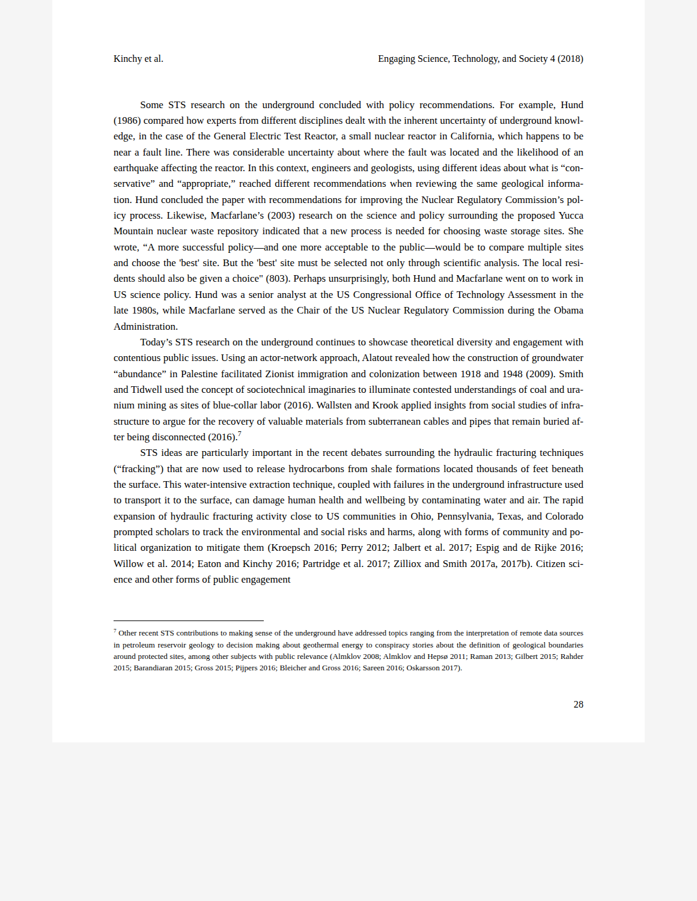Kinchy et al. Engaging Science, Technology, and Society 4 (2018)
Some STS research on the underground concluded with policy recommendations. For example, Hund (1986) compared how experts from different disciplines dealt with the inherent uncertainty of underground knowledge, in the case of the General Electric Test Reactor, a small nuclear reactor in California, which happens to be near a fault line. There was considerable uncertainty about where the fault was located and the likelihood of an earthquake affecting the reactor. In this context, engineers and geologists, using different ideas about what is “conservative” and “appropriate,” reached different recommendations when reviewing the same geological information. Hund concluded the paper with recommendations for improving the Nuclear Regulatory Commission’s policy process. Likewise, Macfarlane’s (2003) research on the science and policy surrounding the proposed Yucca Mountain nuclear waste repository indicated that a new process is needed for choosing waste storage sites. She wrote, “A more successful policy—and one more acceptable to the public—would be to compare multiple sites and choose the 'best' site. But the 'best' site must be selected not only through scientific analysis. The local residents should also be given a choice" (803). Perhaps unsurprisingly, both Hund and Macfarlane went on to work in US science policy. Hund was a senior analyst at the US Congressional Office of Technology Assessment in the late 1980s, while Macfarlane served as the Chair of the US Nuclear Regulatory Commission during the Obama Administration.
Today’s STS research on the underground continues to showcase theoretical diversity and engagement with contentious public issues. Using an actor-network approach, Alatout revealed how the construction of groundwater “abundance” in Palestine facilitated Zionist immigration and colonization between 1918 and 1948 (2009). Smith and Tidwell used the concept of sociotechnical imaginaries to illuminate contested understandings of coal and uranium mining as sites of blue-collar labor (2016). Wallsten and Krook applied insights from social studies of infrastructure to argue for the recovery of valuable materials from subterranean cables and pipes that remain buried after being disconnected (2016).7
STS ideas are particularly important in the recent debates surrounding the hydraulic fracturing techniques (“fracking”) that are now used to release hydrocarbons from shale formations located thousands of feet beneath the surface. This water-intensive extraction technique, coupled with failures in the underground infrastructure used to transport it to the surface, can damage human health and wellbeing by contaminating water and air. The rapid expansion of hydraulic fracturing activity close to US communities in Ohio, Pennsylvania, Texas, and Colorado prompted scholars to track the environmental and social risks and harms, along with forms of community and political organization to mitigate them (Kroepsch 2016; Perry 2012; Jalbert et al. 2017; Espig and de Rijke 2016; Willow et al. 2014; Eaton and Kinchy 2016; Partridge et al. 2017; Zilliox and Smith 2017a, 2017b). Citizen science and other forms of public engagement
7 Other recent STS contributions to making sense of the underground have addressed topics ranging from the interpretation of remote data sources in petroleum reservoir geology to decision making about geothermal energy to conspiracy stories about the definition of geological boundaries around protected sites, among other subjects with public relevance (Almklov 2008; Almklov and Hepsø 2011; Raman 2013; Gilbert 2015; Rahder 2015; Barandiaran 2015; Gross 2015; Pijpers 2016; Bleicher and Gross 2016; Sareen 2016; Oskarsson 2017).
28